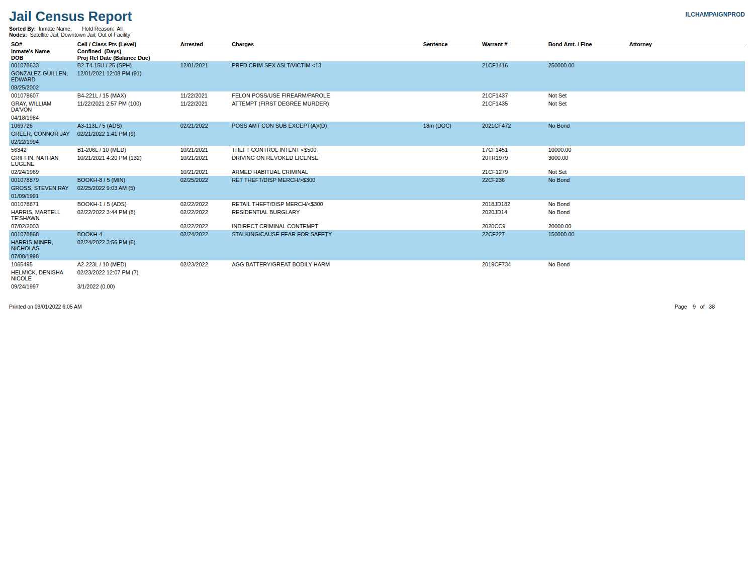ILCHAMPAIGNPROD
Jail Census Report
Sorted By: Inmate Name, Hold Reason: All
Nodes: Satellite Jail; Downtown Jail; Out of Facility
| SO# | Cell / Class Pts (Level) | Arrested | Charges | Sentence | Warrant # | Bond Amt. / Fine | Attorney |
| --- | --- | --- | --- | --- | --- | --- | --- |
| Inmate's Name | Confined (Days) | | | | | | |
| DOB | Proj Rel Date (Balance Due) | | | | | | |
| 001078633 | B2-T4-15U / 25 (SPH) | 12/01/2021 | PRED CRIM SEX ASLT/VICTIM <13 | | 21CF1416 | 250000.00 | |
| GONZALEZ-GUILLEN, EDWARD | 12/01/2021 12:08 PM (91) | | | | | | |
| 08/25/2002 | | | | | | | |
| 001078607 | B4-221L / 15 (MAX) | 11/22/2021 | FELON POSS/USE FIREARM/PAROLE | | 21CF1437 | Not Set | |
| GRAY, WILLIAM DA'VON | 11/22/2021 2:57 PM (100) | 11/22/2021 | ATTEMPT (FIRST DEGREE MURDER) | | 21CF1435 | Not Set | |
| 04/18/1984 | | | | | | | |
| 1069726 | A3-113L / 5 (ADS) | 02/21/2022 | POSS AMT CON SUB EXCEPT(A)/(D) | 18m (DOC) | 2021CF472 | No Bond | |
| GREER, CONNOR JAY | 02/21/2022 1:41 PM (9) | | | | | | |
| 02/22/1994 | | | | | | | |
| 56342 | B1-206L / 10 (MED) | 10/21/2021 | THEFT CONTROL INTENT <$500 | | 17CF1451 | 10000.00 | |
| GRIFFIN, NATHAN EUGENE | 10/21/2021 4:20 PM (132) | 10/21/2021 | DRIVING ON REVOKED LICENSE | | 20TR1979 | 3000.00 | |
| 02/24/1969 | | 10/21/2021 | ARMED HABITUAL CRIMINAL | | 21CF1279 | Not Set | |
| 001078879 | BOOKH-8 / 5 (MIN) | 02/25/2022 | RET THEFT/DISP MERCH/>$300 | | 22CF236 | No Bond | |
| GROSS, STEVEN RAY | 02/25/2022 9:03 AM (5) | | | | | | |
| 01/09/1991 | | | | | | | |
| 001078871 | BOOKH-1 / 5 (ADS) | 02/22/2022 | RETAIL THEFT/DISP MERCH/<$300 | | 2018JD182 | No Bond | |
| HARRIS, MARTELL TE'SHAWN | 02/22/2022 3:44 PM (8) | 02/22/2022 | RESIDENTIAL BURGLARY | | 2020JD14 | No Bond | |
| 07/02/2003 | | 02/22/2022 | INDIRECT CRIMINAL CONTEMPT | | 2020CC9 | 20000.00 | |
| 001078868 | BOOKH-4 | 02/24/2022 | STALKING/CAUSE FEAR FOR SAFETY | | 22CF227 | 150000.00 | |
| HARRIS-MINER, NICHOLAS | 02/24/2022 3:56 PM (6) | | | | | | |
| 07/08/1998 | | | | | | | |
| 1065495 | A2-223L / 10 (MED) | 02/23/2022 | AGG BATTERY/GREAT BODILY HARM | | 2019CF734 | No Bond | |
| HELMICK, DENISHA NICOLE | 02/23/2022 12:07 PM (7) | | | | | | |
| 09/24/1997 | 3/1/2022 (0.00) | | | | | | |
Printed on 03/01/2022 6:05 AM Page 9 of 38